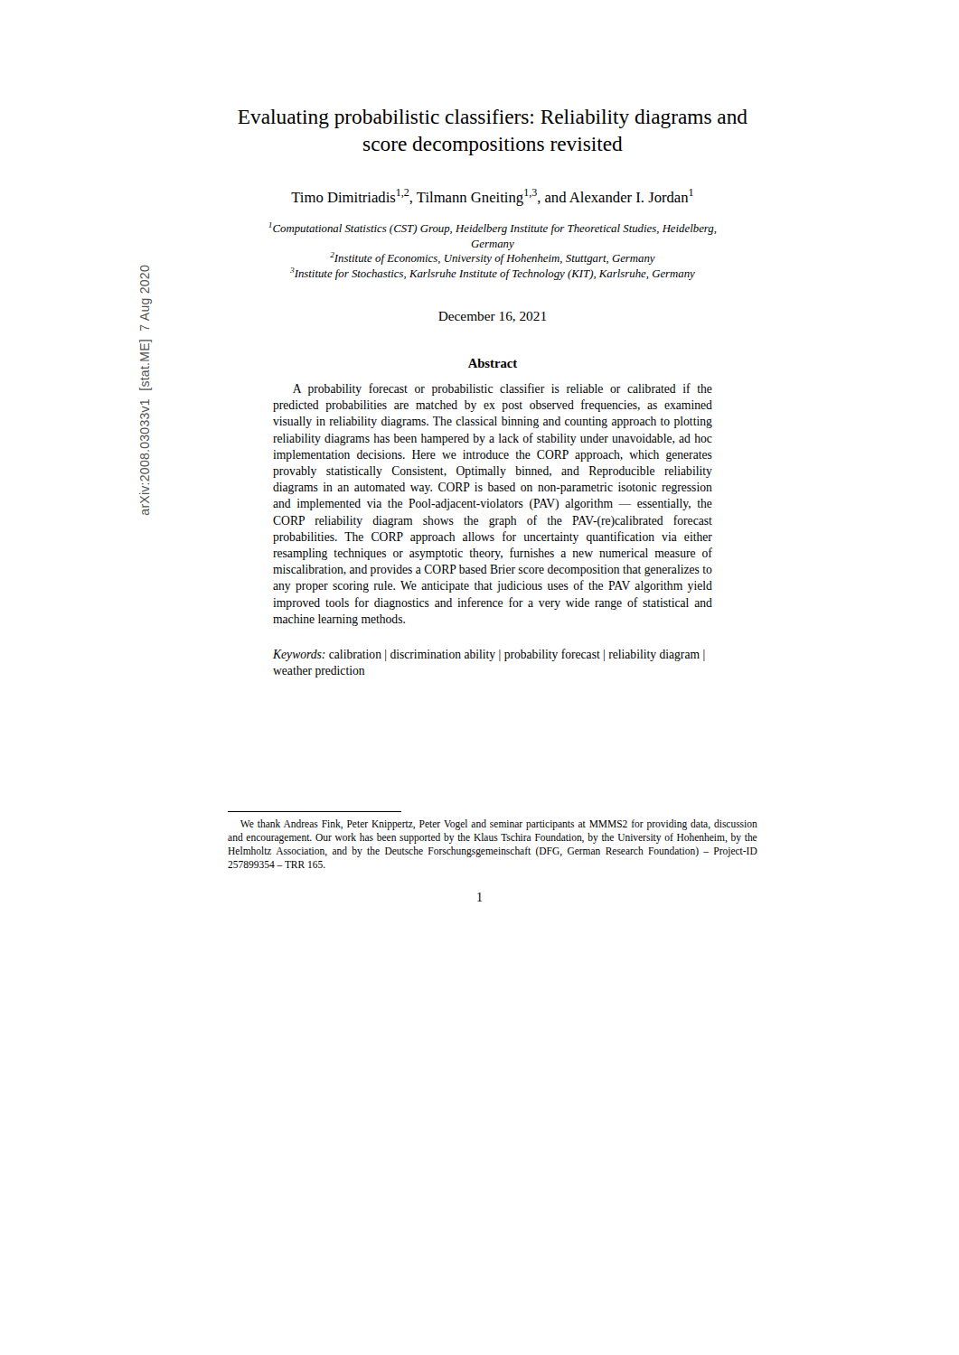arXiv:2008.03033v1 [stat.ME] 7 Aug 2020
Evaluating probabilistic classifiers: Reliability diagrams and score decompositions revisited
Timo Dimitriadis1,2, Tilmann Gneiting1,3, and Alexander I. Jordan1
1Computational Statistics (CST) Group, Heidelberg Institute for Theoretical Studies, Heidelberg, Germany 2Institute of Economics, University of Hohenheim, Stuttgart, Germany 3Institute for Stochastics, Karlsruhe Institute of Technology (KIT), Karlsruhe, Germany
December 16, 2021
Abstract
A probability forecast or probabilistic classifier is reliable or calibrated if the predicted probabilities are matched by ex post observed frequencies, as examined visually in reliability diagrams. The classical binning and counting approach to plotting reliability diagrams has been hampered by a lack of stability under unavoidable, ad hoc implementation decisions. Here we introduce the CORP approach, which generates provably statistically Consistent, Optimally binned, and Reproducible reliability diagrams in an automated way. CORP is based on non-parametric isotonic regression and implemented via the Pool-adjacent-violators (PAV) algorithm — essentially, the CORP reliability diagram shows the graph of the PAV-(re)calibrated forecast probabilities. The CORP approach allows for uncertainty quantification via either resampling techniques or asymptotic theory, furnishes a new numerical measure of miscalibration, and provides a CORP based Brier score decomposition that generalizes to any proper scoring rule. We anticipate that judicious uses of the PAV algorithm yield improved tools for diagnostics and inference for a very wide range of statistical and machine learning methods.
Keywords: calibration | discrimination ability | probability forecast | reliability diagram | weather prediction
We thank Andreas Fink, Peter Knippertz, Peter Vogel and seminar participants at MMMS2 for providing data, discussion and encouragement. Our work has been supported by the Klaus Tschira Foundation, by the University of Hohenheim, by the Helmholtz Association, and by the Deutsche Forschungsgemeinschaft (DFG, German Research Foundation) – Project-ID 257899354 – TRR 165.
1